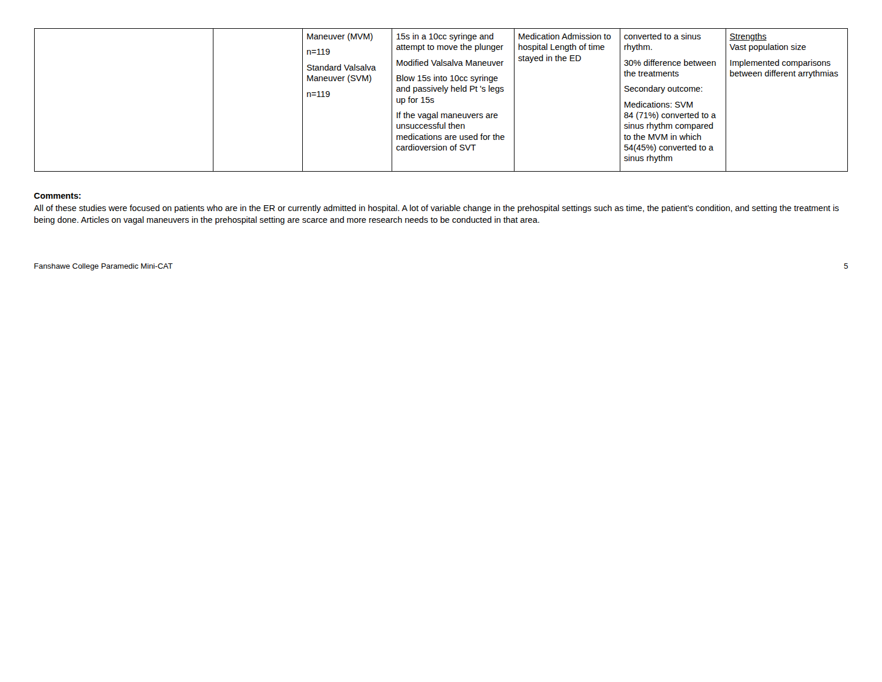| | | Maneuver (MVM) n=119 Standard Valsalva Maneuver (SVM) n=119 | 15s in a 10cc syringe and attempt to move the plunger Modified Valsalva Maneuver Blow 15s into 10cc syringe and passively held Pt 's legs up for 15s If the vagal maneuvers are unsuccessful then medications are used for the cardioversion of SVT | Medication Admission to hospital Length of time stayed in the ED | converted to a sinus rhythm. 30% difference between the treatments Secondary outcome: Medications: SVM 84 (71%) converted to a sinus rhythm compared to the MVM in which 54(45%) converted to a sinus rhythm | Strengths Vast population size Implemented comparisons between different arrythmias |
Comments:
All of these studies were focused on patients who are in the ER or currently admitted in hospital. A lot of variable change in the prehospital settings such as time, the patient’s condition, and setting the treatment is being done. Articles on vagal maneuvers in the prehospital setting are scarce and more research needs to be conducted in that area.
Fanshawe College Paramedic Mini-CAT 5